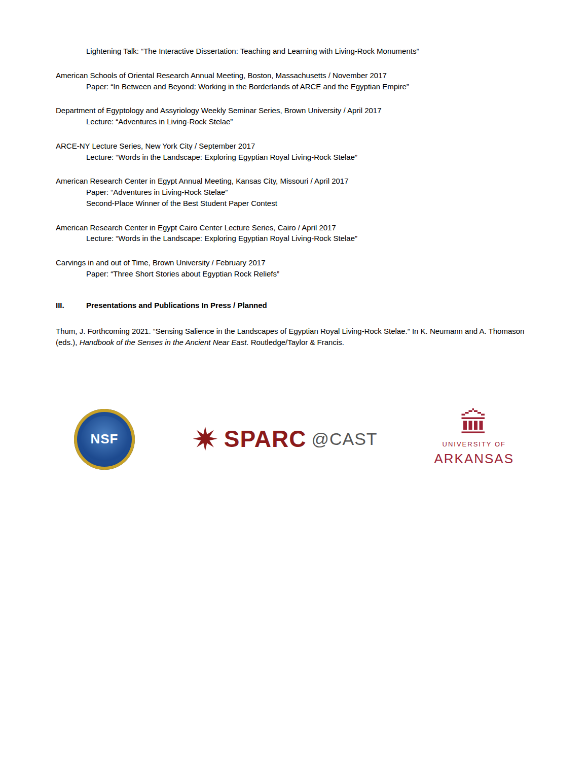Lightening Talk: “The Interactive Dissertation: Teaching and Learning with Living-Rock Monuments”
American Schools of Oriental Research Annual Meeting, Boston, Massachusetts / November 2017
Paper: “In Between and Beyond: Working in the Borderlands of ARCE and the Egyptian Empire”
Department of Egyptology and Assyriology Weekly Seminar Series, Brown University / April 2017
Lecture: “Adventures in Living-Rock Stelae”
ARCE-NY Lecture Series, New York City / September 2017
Lecture: “Words in the Landscape: Exploring Egyptian Royal Living-Rock Stelae”
American Research Center in Egypt Annual Meeting, Kansas City, Missouri / April 2017
Paper: “Adventures in Living-Rock Stelae”
Second-Place Winner of the Best Student Paper Contest
American Research Center in Egypt Cairo Center Lecture Series, Cairo / April 2017
Lecture: “Words in the Landscape: Exploring Egyptian Royal Living-Rock Stelae”
Carvings in and out of Time, Brown University / February 2017
Paper: “Three Short Stories about Egyptian Rock Reliefs”
III. Presentations and Publications In Press / Planned
Thum, J. Forthcoming 2021. “Sensing Salience in the Landscapes of Egyptian Royal Living-Rock Stelae.” In K. Neumann and A. Thomason (eds.), Handbook of the Senses in the Ancient Near East. Routledge/Taylor & Francis.
✷ SPARC@CAST
🏛
UNIVERSITY OF
ARKANSAS